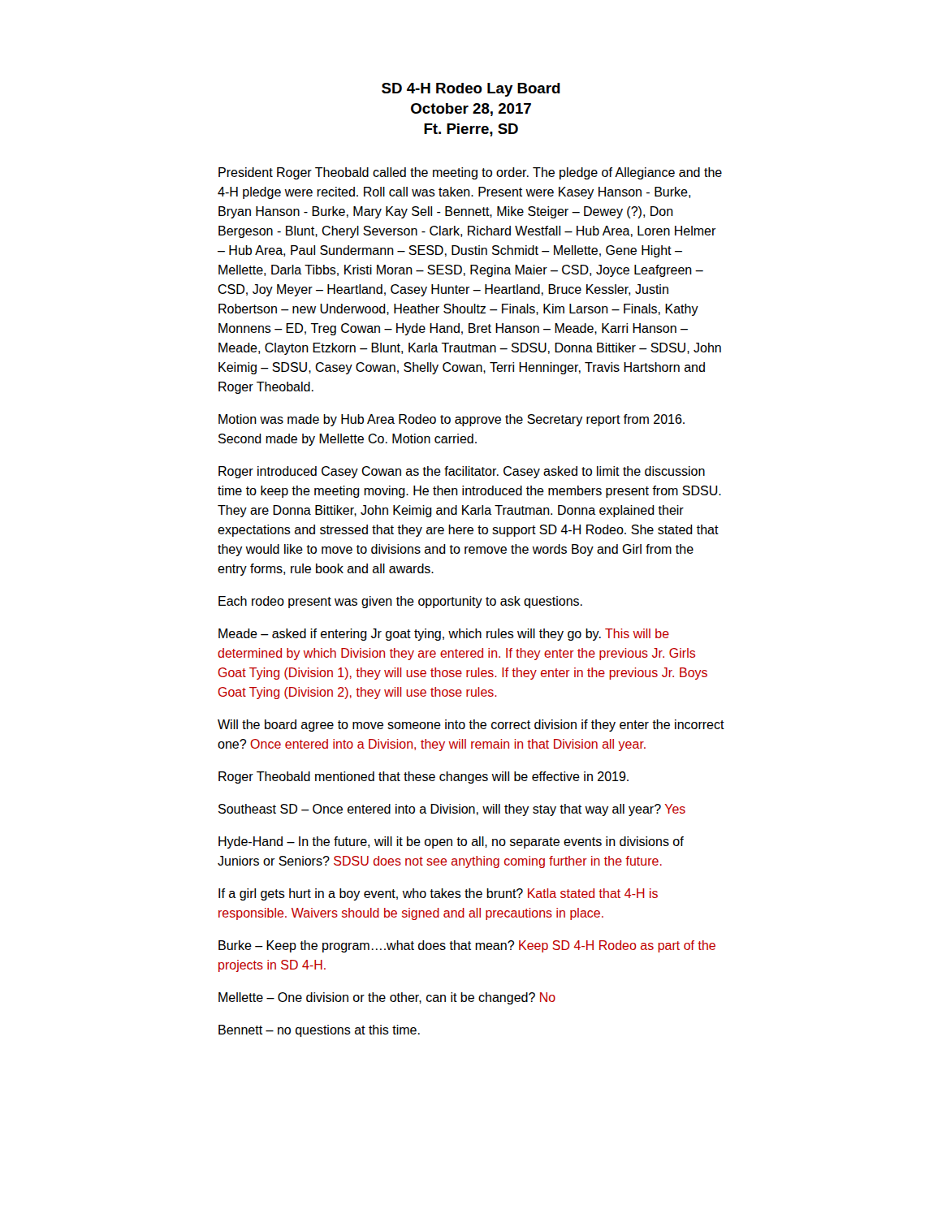SD 4-H Rodeo Lay Board October 28, 2017 Ft. Pierre, SD
President Roger Theobald called the meeting to order. The pledge of Allegiance and the 4-H pledge were recited. Roll call was taken. Present were Kasey Hanson - Burke, Bryan Hanson - Burke, Mary Kay Sell - Bennett, Mike Steiger – Dewey (?), Don Bergeson - Blunt, Cheryl Severson - Clark, Richard Westfall – Hub Area, Loren Helmer – Hub Area, Paul Sundermann – SESD, Dustin Schmidt – Mellette, Gene Hight – Mellette, Darla Tibbs, Kristi Moran – SESD, Regina Maier – CSD, Joyce Leafgreen – CSD, Joy Meyer – Heartland, Casey Hunter – Heartland, Bruce Kessler, Justin Robertson – new Underwood, Heather Shoultz – Finals, Kim Larson – Finals, Kathy Monnens – ED, Treg Cowan – Hyde Hand, Bret Hanson – Meade, Karri Hanson – Meade, Clayton Etzkorn – Blunt, Karla Trautman – SDSU, Donna Bittiker – SDSU, John Keimig – SDSU, Casey Cowan, Shelly Cowan, Terri Henninger, Travis Hartshorn and Roger Theobald.
Motion was made by Hub Area Rodeo to approve the Secretary report from 2016. Second made by Mellette Co. Motion carried.
Roger introduced Casey Cowan as the facilitator. Casey asked to limit the discussion time to keep the meeting moving. He then introduced the members present from SDSU. They are Donna Bittiker, John Keimig and Karla Trautman. Donna explained their expectations and stressed that they are here to support SD 4-H Rodeo. She stated that they would like to move to divisions and to remove the words Boy and Girl from the entry forms, rule book and all awards.
Each rodeo present was given the opportunity to ask questions.
Meade – asked if entering Jr goat tying, which rules will they go by. This will be determined by which Division they are entered in. If they enter the previous Jr. Girls Goat Tying (Division 1), they will use those rules. If they enter in the previous Jr. Boys Goat Tying (Division 2), they will use those rules.
Will the board agree to move someone into the correct division if they enter the incorrect one? Once entered into a Division, they will remain in that Division all year.
Roger Theobald mentioned that these changes will be effective in 2019.
Southeast SD – Once entered into a Division, will they stay that way all year? Yes
Hyde-Hand – In the future, will it be open to all, no separate events in divisions of Juniors or Seniors? SDSU does not see anything coming further in the future.
If a girl gets hurt in a boy event, who takes the brunt? Katla stated that 4-H is responsible. Waivers should be signed and all precautions in place.
Burke – Keep the program….what does that mean? Keep SD 4-H Rodeo as part of the projects in SD 4-H.
Mellette – One division or the other, can it be changed? No
Bennett – no questions at this time.